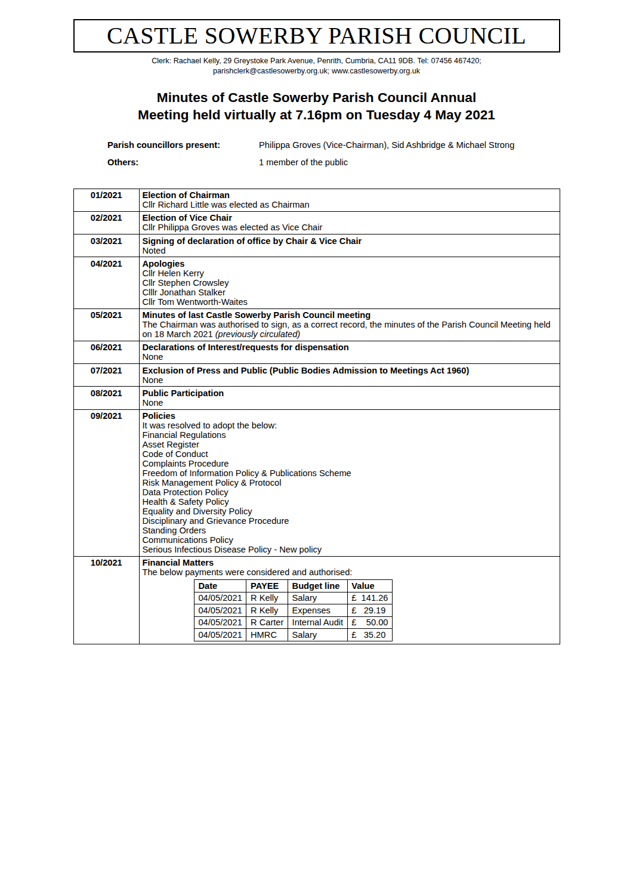CASTLE SOWERBY PARISH COUNCIL
Clerk: Rachael Kelly, 29 Greystoke Park Avenue, Penrith, Cumbria, CA11 9DB. Tel: 07456 467420;
parishclerk@castlesowerby.org.uk; www.castlesowerby.org.uk
Minutes of Castle Sowerby Parish Council Annual
Meeting held virtually at 7.16pm on Tuesday 4 May 2021
| Parish councillors present: | Philippa Groves (Vice-Chairman), Sid Ashbridge & Michael Strong |
| Others: | 1 member of the public |
| 01/2021 | Election of Chairman Cllr Richard Little was elected as Chairman |
| 02/2021 | Election of Vice Chair Cllr Philippa Groves was elected as Vice Chair |
| 03/2021 | Signing of declaration of office by Chair & Vice Chair Noted |
| 04/2021 | Apologies Cllr Helen Kerry Cllr Stephen Crowsley Clllr Jonathan Stalker Cllr Tom Wentworth-Waites |
| 05/2021 | Minutes of last Castle Sowerby Parish Council meeting The Chairman was authorised to sign, as a correct record, the minutes of the Parish Council Meeting held on 18 March 2021 (previously circulated) |
| 06/2021 | Declarations of Interest/requests for dispensation None |
| 07/2021 | Exclusion of Press and Public (Public Bodies Admission to Meetings Act 1960) None |
| 08/2021 | Public Participation None |
| 09/2021 | Policies It was resolved to adopt the below: Financial Regulations Asset Register Code of Conduct Complaints Procedure Freedom of Information Policy & Publications Scheme Risk Management Policy & Protocol Data Protection Policy Health & Safety Policy Equality and Diversity Policy Disciplinary and Grievance Procedure Standing Orders Communications Policy Serious Infectious Disease Policy - New policy |
| 10/2021 | Financial Matters The below payments were considered and authorised: / Date / PAYEE / Budget line / Value / / --- / --- / --- / --- / / 04/05/2021 / R Kelly / Salary / £ 141.26 / / 04/05/2021 / R Kelly / Expenses / £ 29.19 / / 04/05/2021 / R Carter / Internal Audit / £ 50.00 / / 04/05/2021 / HMRC / Salary / £ 35.20 / |